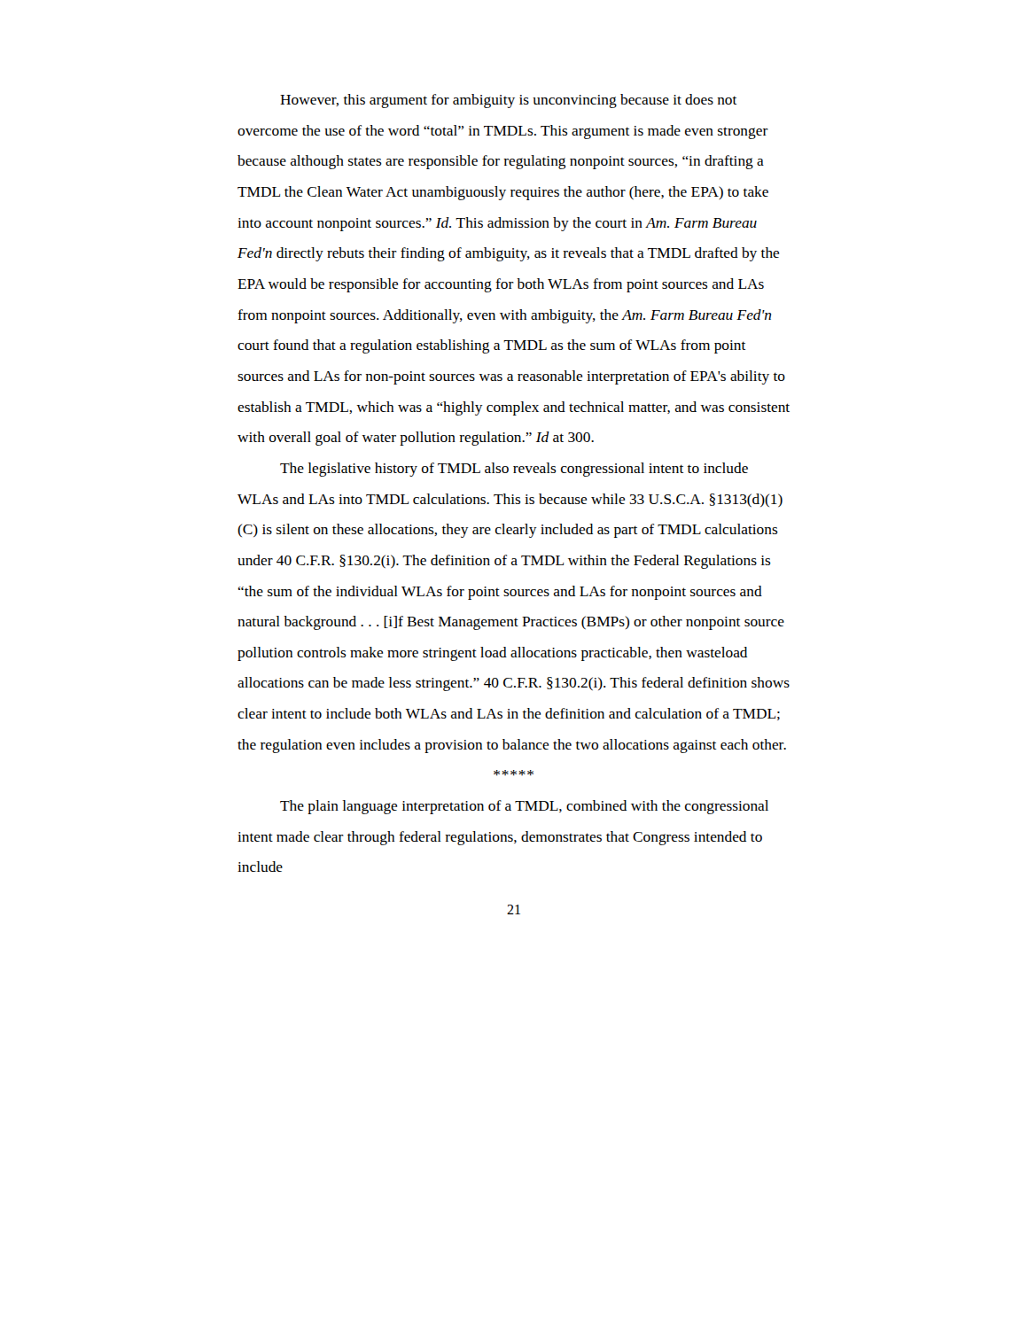However, this argument for ambiguity is unconvincing because it does not overcome the use of the word “total” in TMDLs. This argument is made even stronger because although states are responsible for regulating nonpoint sources, “in drafting a TMDL the Clean Water Act unambiguously requires the author (here, the EPA) to take into account nonpoint sources.” Id. This admission by the court in Am. Farm Bureau Fed'n directly rebuts their finding of ambiguity, as it reveals that a TMDL drafted by the EPA would be responsible for accounting for both WLAs from point sources and LAs from nonpoint sources. Additionally, even with ambiguity, the Am. Farm Bureau Fed'n court found that a regulation establishing a TMDL as the sum of WLAs from point sources and LAs for non-point sources was a reasonable interpretation of EPA's ability to establish a TMDL, which was a “highly complex and technical matter, and was consistent with overall goal of water pollution regulation.” Id at 300.
The legislative history of TMDL also reveals congressional intent to include WLAs and LAs into TMDL calculations. This is because while 33 U.S.C.A. §1313(d)(1)(C) is silent on these allocations, they are clearly included as part of TMDL calculations under 40 C.F.R. §130.2(i). The definition of a TMDL within the Federal Regulations is “the sum of the individual WLAs for point sources and LAs for nonpoint sources and natural background . . . [i]f Best Management Practices (BMPs) or other nonpoint source pollution controls make more stringent load allocations practicable, then wasteload allocations can be made less stringent.” 40 C.F.R. §130.2(i). This federal definition shows clear intent to include both WLAs and LAs in the definition and calculation of a TMDL; the regulation even includes a provision to balance the two allocations against each other.
*****
The plain language interpretation of a TMDL, combined with the congressional intent made clear through federal regulations, demonstrates that Congress intended to include
21